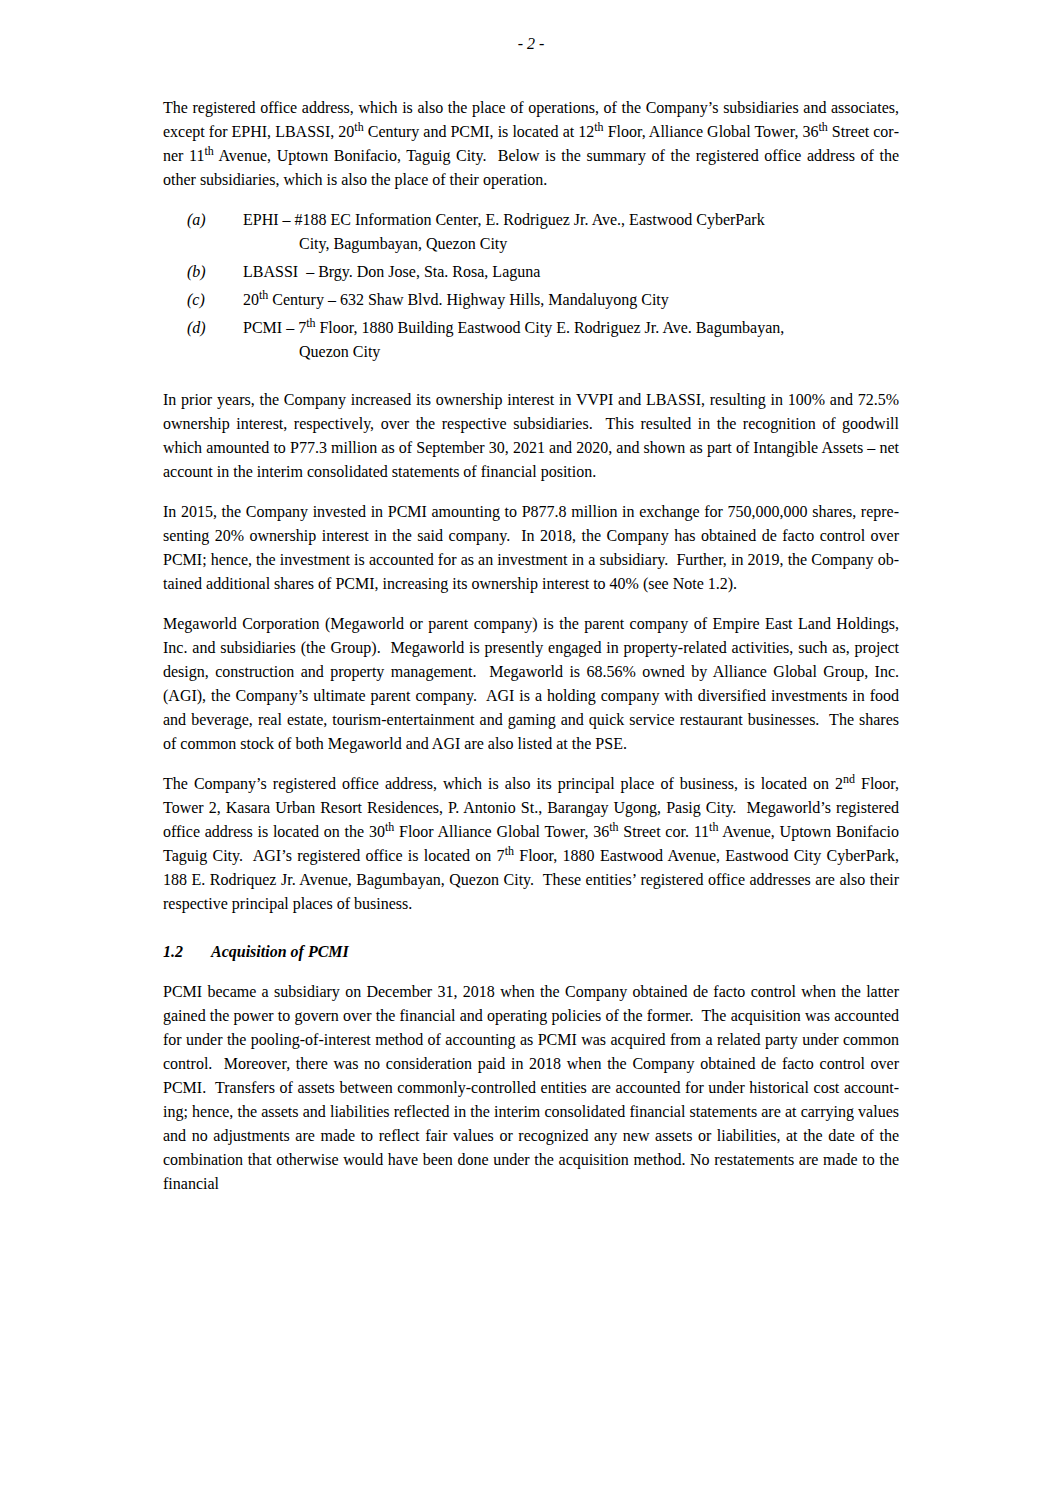- 2 -
The registered office address, which is also the place of operations, of the Company’s subsidiaries and associates, except for EPHI, LBASSI, 20th Century and PCMI, is located at 12th Floor, Alliance Global Tower, 36th Street corner 11th Avenue, Uptown Bonifacio, Taguig City. Below is the summary of the registered office address of the other subsidiaries, which is also the place of their operation.
(a) EPHI – #188 EC Information Center, E. Rodriguez Jr. Ave., Eastwood CyberParkCity, Bagumbayan, Quezon City
(b) LBASSI – Brgy. Don Jose, Sta. Rosa, Laguna
(c) 20th Century – 632 Shaw Blvd. Highway Hills, Mandaluyong City
(d) PCMI – 7th Floor, 1880 Building Eastwood City E. Rodriguez Jr. Ave. Bagumbayan,Quezon City
In prior years, the Company increased its ownership interest in VVPI and LBASSI, resulting in 100% and 72.5% ownership interest, respectively, over the respective subsidiaries. This resulted in the recognition of goodwill which amounted to P77.3 million as of September 30, 2021 and 2020, and shown as part of Intangible Assets – net account in the interim consolidated statements of financial position.
In 2015, the Company invested in PCMI amounting to P877.8 million in exchange for 750,000,000 shares, representing 20% ownership interest in the said company. In 2018, the Company has obtained de facto control over PCMI; hence, the investment is accounted for as an investment in a subsidiary. Further, in 2019, the Company obtained additional shares of PCMI, increasing its ownership interest to 40% (see Note 1.2).
Megaworld Corporation (Megaworld or parent company) is the parent company of Empire East Land Holdings, Inc. and subsidiaries (the Group). Megaworld is presently engaged in property-related activities, such as, project design, construction and property management. Megaworld is 68.56% owned by Alliance Global Group, Inc. (AGI), the Company’s ultimate parent company. AGI is a holding company with diversified investments in food and beverage, real estate, tourism-entertainment and gaming and quick service restaurant businesses. The shares of common stock of both Megaworld and AGI are also listed at the PSE.
The Company’s registered office address, which is also its principal place of business, is located on 2nd Floor, Tower 2, Kasara Urban Resort Residences, P. Antonio St., Barangay Ugong, Pasig City. Megaworld’s registered office address is located on the 30th Floor Alliance Global Tower, 36th Street cor. 11th Avenue, Uptown Bonifacio Taguig City. AGI’s registered office is located on 7th Floor, 1880 Eastwood Avenue, Eastwood City CyberPark, 188 E. Rodriquez Jr. Avenue, Bagumbayan, Quezon City. These entities’ registered office addresses are also their respective principal places of business.
1.2 Acquisition of PCMI
PCMI became a subsidiary on December 31, 2018 when the Company obtained de facto control when the latter gained the power to govern over the financial and operating policies of the former. The acquisition was accounted for under the pooling-of-interest method of accounting as PCMI was acquired from a related party under common control. Moreover, there was no consideration paid in 2018 when the Company obtained de facto control over PCMI. Transfers of assets between commonly-controlled entities are accounted for under historical cost accounting; hence, the assets and liabilities reflected in the interim consolidated financial statements are at carrying values and no adjustments are made to reflect fair values or recognized any new assets or liabilities, at the date of the combination that otherwise would have been done under the acquisition method. No restatements are made to the financial